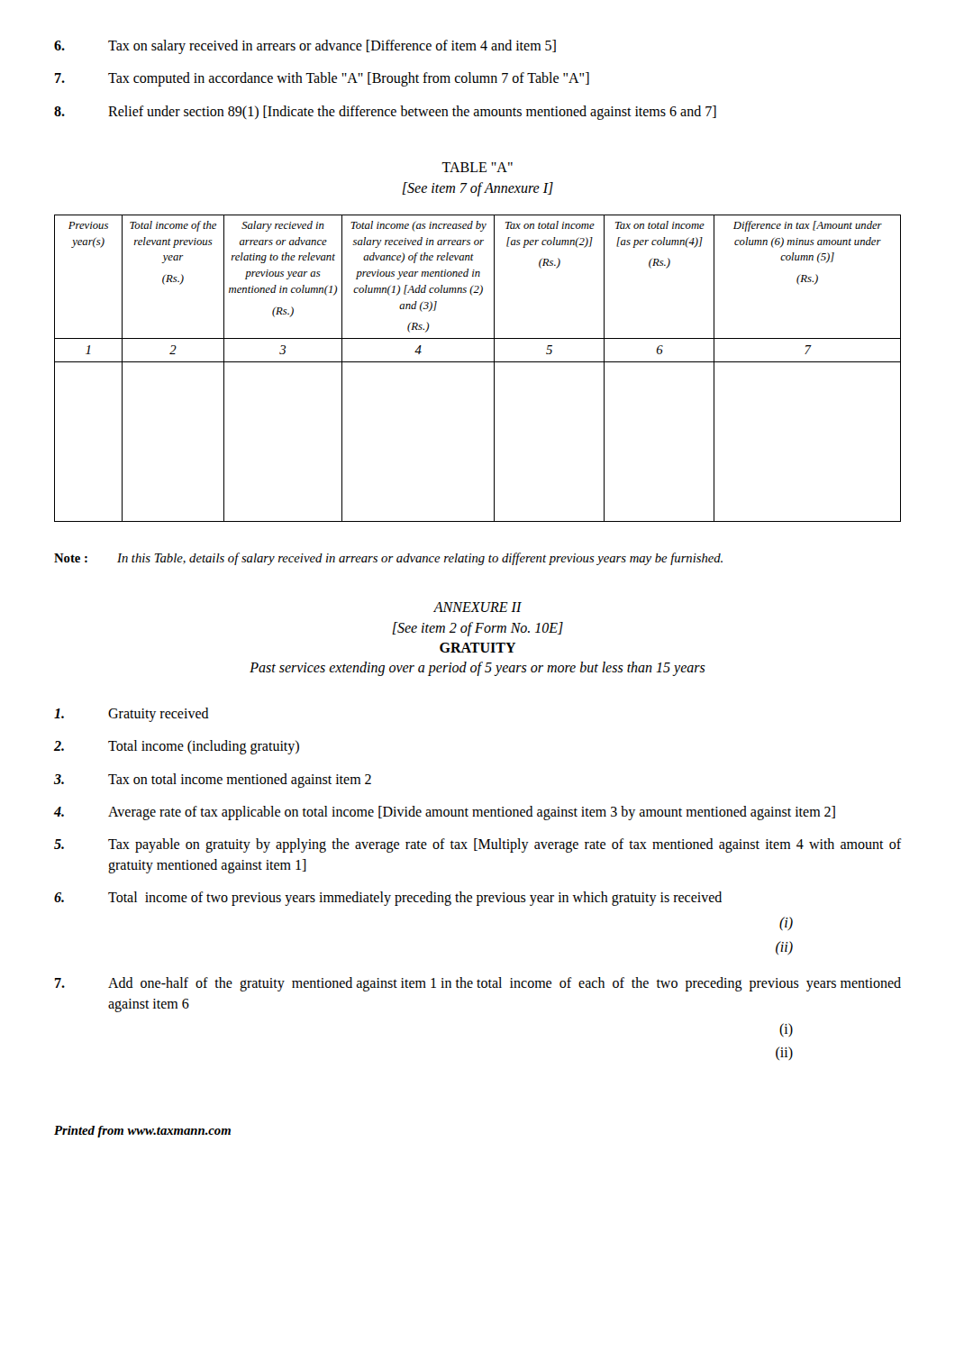6. Tax on salary received in arrears or advance [Difference of item 4 and item 5]
7. Tax computed in accordance with Table "A" [Brought from column 7 of Table "A"]
8. Relief under section 89(1) [Indicate the difference between the amounts mentioned against items 6 and 7]
TABLE "A" [See item 7 of Annexure I]
| Previous year(s) | Total income of the relevant previous year (Rs.) | Salary recieved in arrears or advance relating to the relevant previous year as mentioned in column(1) (Rs.) | Total income (as increased by salary received in arrears or advance) of the relevant previous year mentioned in column(1) [Add columns (2) and (3)] (Rs.) | Tax on total income [as per column(2)] (Rs.) | Tax on total income [as per column(4)] (Rs.) | Difference in tax [Amount under column (6) minus amount under column (5)] (Rs.) |
| --- | --- | --- | --- | --- | --- | --- |
| 1 | 2 | 3 | 4 | 5 | 6 | 7 |
Note : In this Table, details of salary received in arrears or advance relating to different previous years may be furnished.
ANNEXURE II [See item 2 of Form No. 10E] GRATUITY Past services extending over a period of 5 years or more but less than 15 years
1. Gratuity received
2. Total income (including gratuity)
3. Tax on total income mentioned against item 2
4. Average rate of tax applicable on total income [Divide amount mentioned against item 3 by amount mentioned against item 2]
5. Tax payable on gratuity by applying the average rate of tax [Multiply average rate of tax mentioned against item 4 with amount of gratuity mentioned against item 1]
6. Total income of two previous years immediately preceding the previous year in which gratuity is received
(i)
(ii)
7. Add one-half of the gratuity mentioned against item 1 in the total income of each of the two preceding previous years mentioned against item 6
(i)
(ii)
Printed from www.taxmann.com